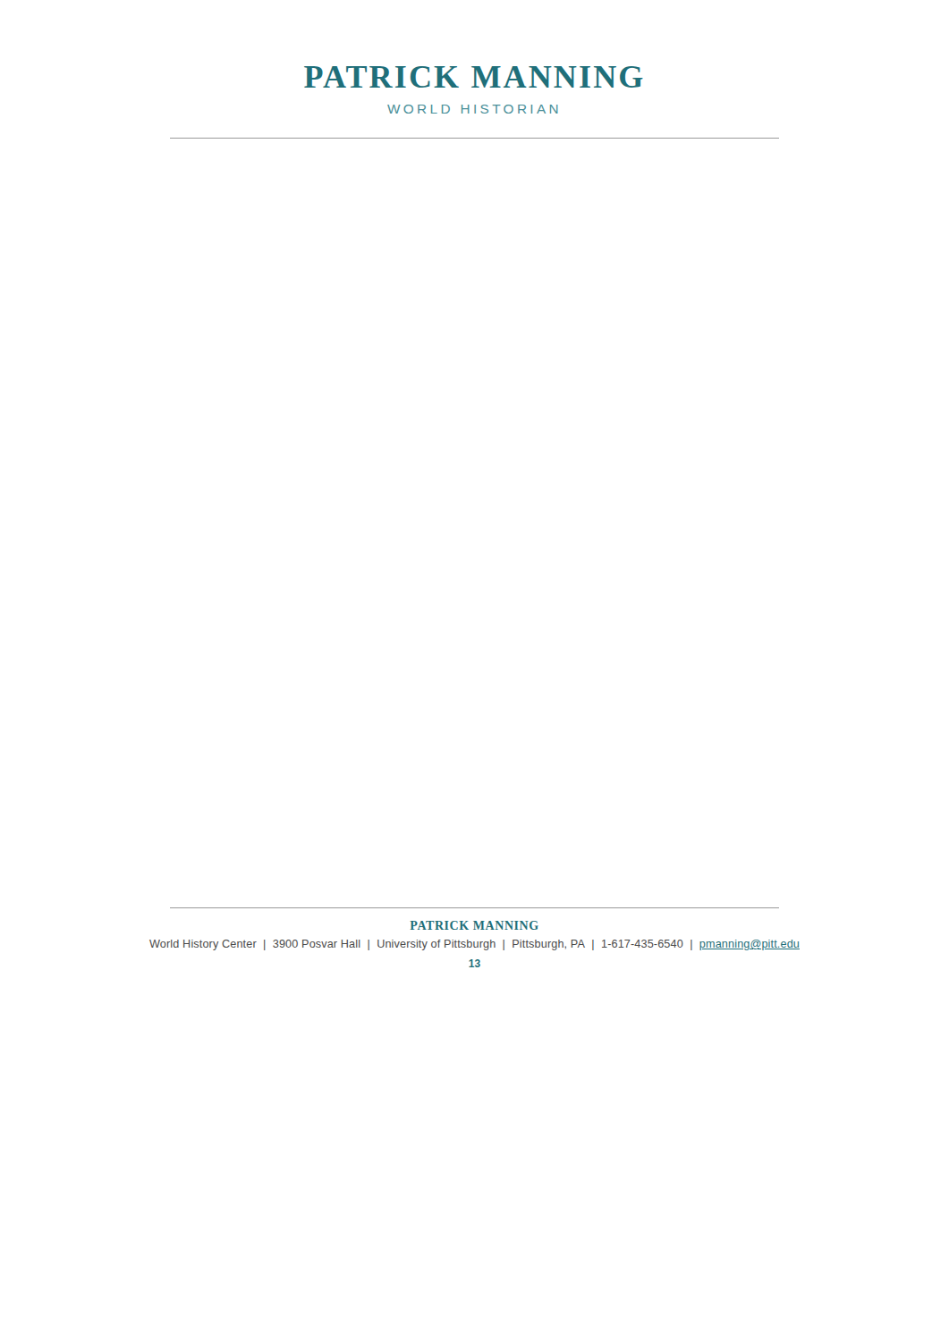PATRICK MANNING
World Historian
PATRICK MANNING
World History Center | 3900 Posvar Hall | University of Pittsburgh | Pittsburgh, PA | 1-617-435-6540 | pmanning@pitt.edu
13